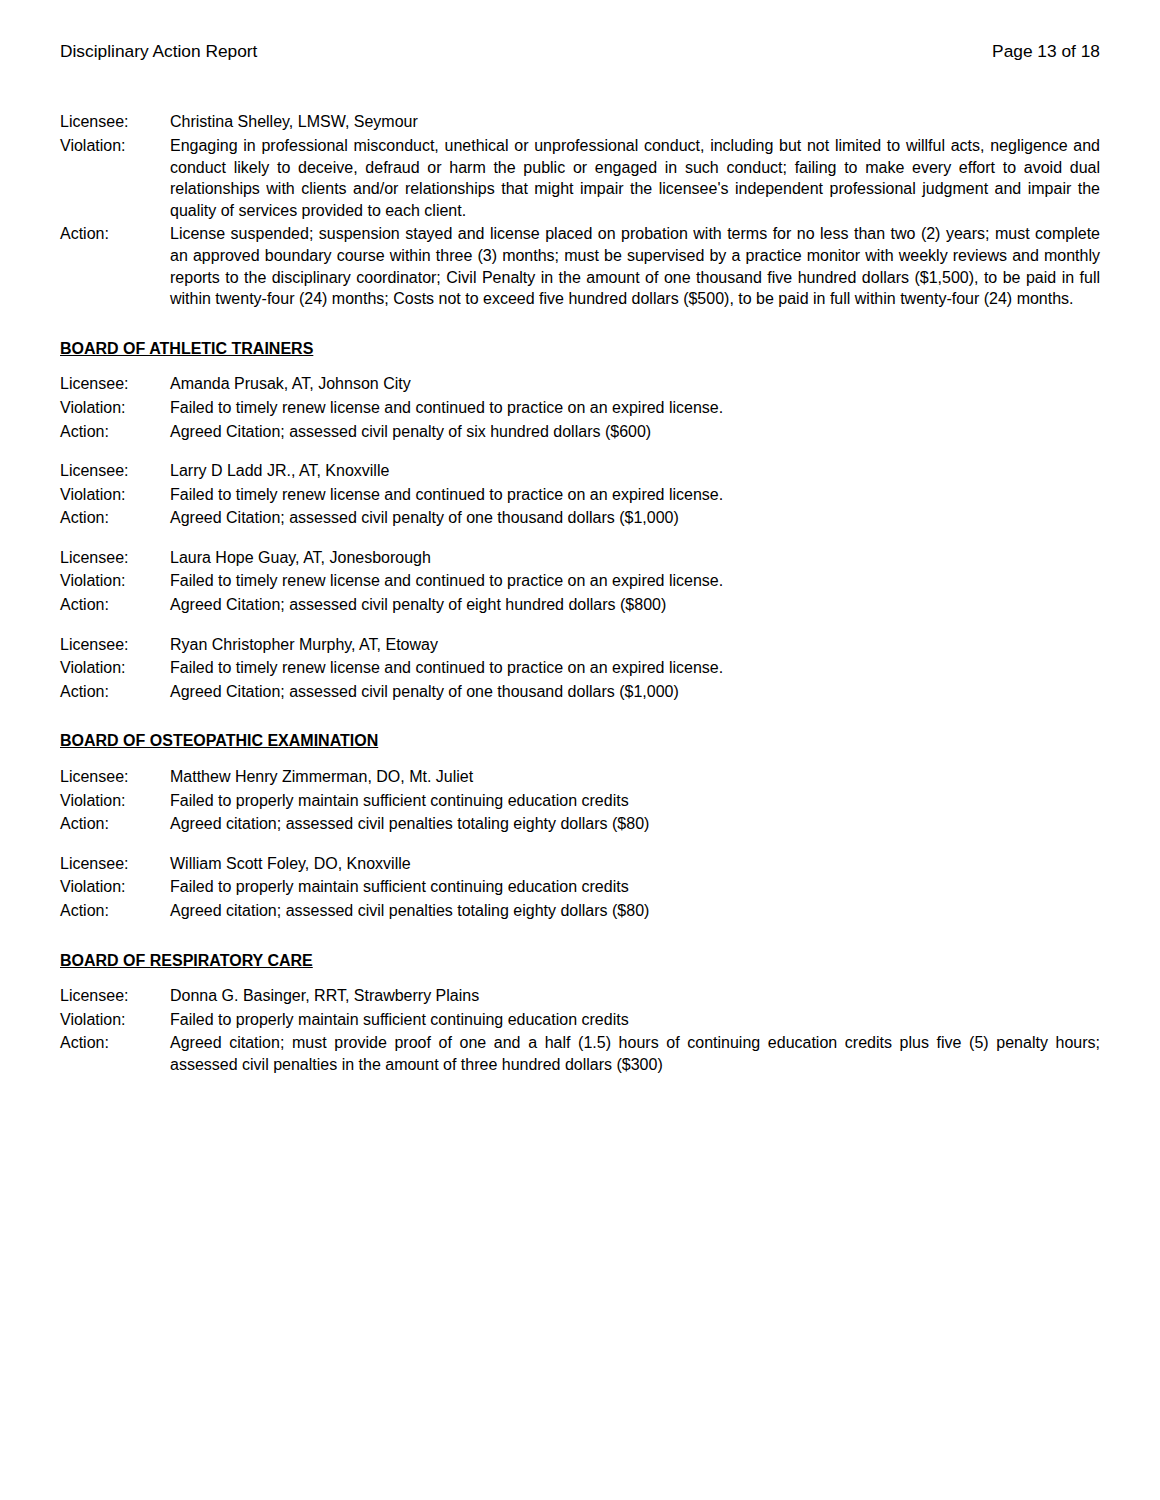Disciplinary Action Report Page 13 of 18
| Licensee: | Christina Shelley, LMSW, Seymour |
| Violation: | Engaging in professional misconduct, unethical or unprofessional conduct, including but not limited to willful acts, negligence and conduct likely to deceive, defraud or harm the public or engaged in such conduct; failing to make every effort to avoid dual relationships with clients and/or relationships that might impair the licensee's independent professional judgment and impair the quality of services provided to each client. |
| Action: | License suspended; suspension stayed and license placed on probation with terms for no less than two (2) years; must complete an approved boundary course within three (3) months; must be supervised by a practice monitor with weekly reviews and monthly reports to the disciplinary coordinator; Civil Penalty in the amount of one thousand five hundred dollars ($1,500), to be paid in full within twenty-four (24) months; Costs not to exceed five hundred dollars ($500), to be paid in full within twenty-four (24) months. |
BOARD OF ATHLETIC TRAINERS
| Licensee: | Amanda Prusak, AT, Johnson City |
| Violation: | Failed to timely renew license and continued to practice on an expired license. |
| Action: | Agreed Citation; assessed civil penalty of six hundred dollars ($600) |
| Licensee: | Larry D Ladd JR., AT, Knoxville |
| Violation: | Failed to timely renew license and continued to practice on an expired license. |
| Action: | Agreed Citation; assessed civil penalty of one thousand dollars ($1,000) |
| Licensee: | Laura Hope Guay, AT, Jonesborough |
| Violation: | Failed to timely renew license and continued to practice on an expired license. |
| Action: | Agreed Citation; assessed civil penalty of eight hundred dollars ($800) |
| Licensee: | Ryan Christopher Murphy, AT, Etoway |
| Violation: | Failed to timely renew license and continued to practice on an expired license. |
| Action: | Agreed Citation; assessed civil penalty of one thousand dollars ($1,000) |
BOARD OF OSTEOPATHIC EXAMINATION
| Licensee: | Matthew Henry Zimmerman, DO, Mt. Juliet |
| Violation: | Failed to properly maintain sufficient continuing education credits |
| Action: | Agreed citation; assessed civil penalties totaling eighty dollars ($80) |
| Licensee: | William Scott Foley, DO, Knoxville |
| Violation: | Failed to properly maintain sufficient continuing education credits |
| Action: | Agreed citation; assessed civil penalties totaling eighty dollars ($80) |
BOARD OF RESPIRATORY CARE
| Licensee: | Donna G. Basinger, RRT, Strawberry Plains |
| Violation: | Failed to properly maintain sufficient continuing education credits |
| Action: | Agreed citation; must provide proof of one and a half (1.5) hours of continuing education credits plus five (5) penalty hours; assessed civil penalties in the amount of three hundred dollars ($300) |